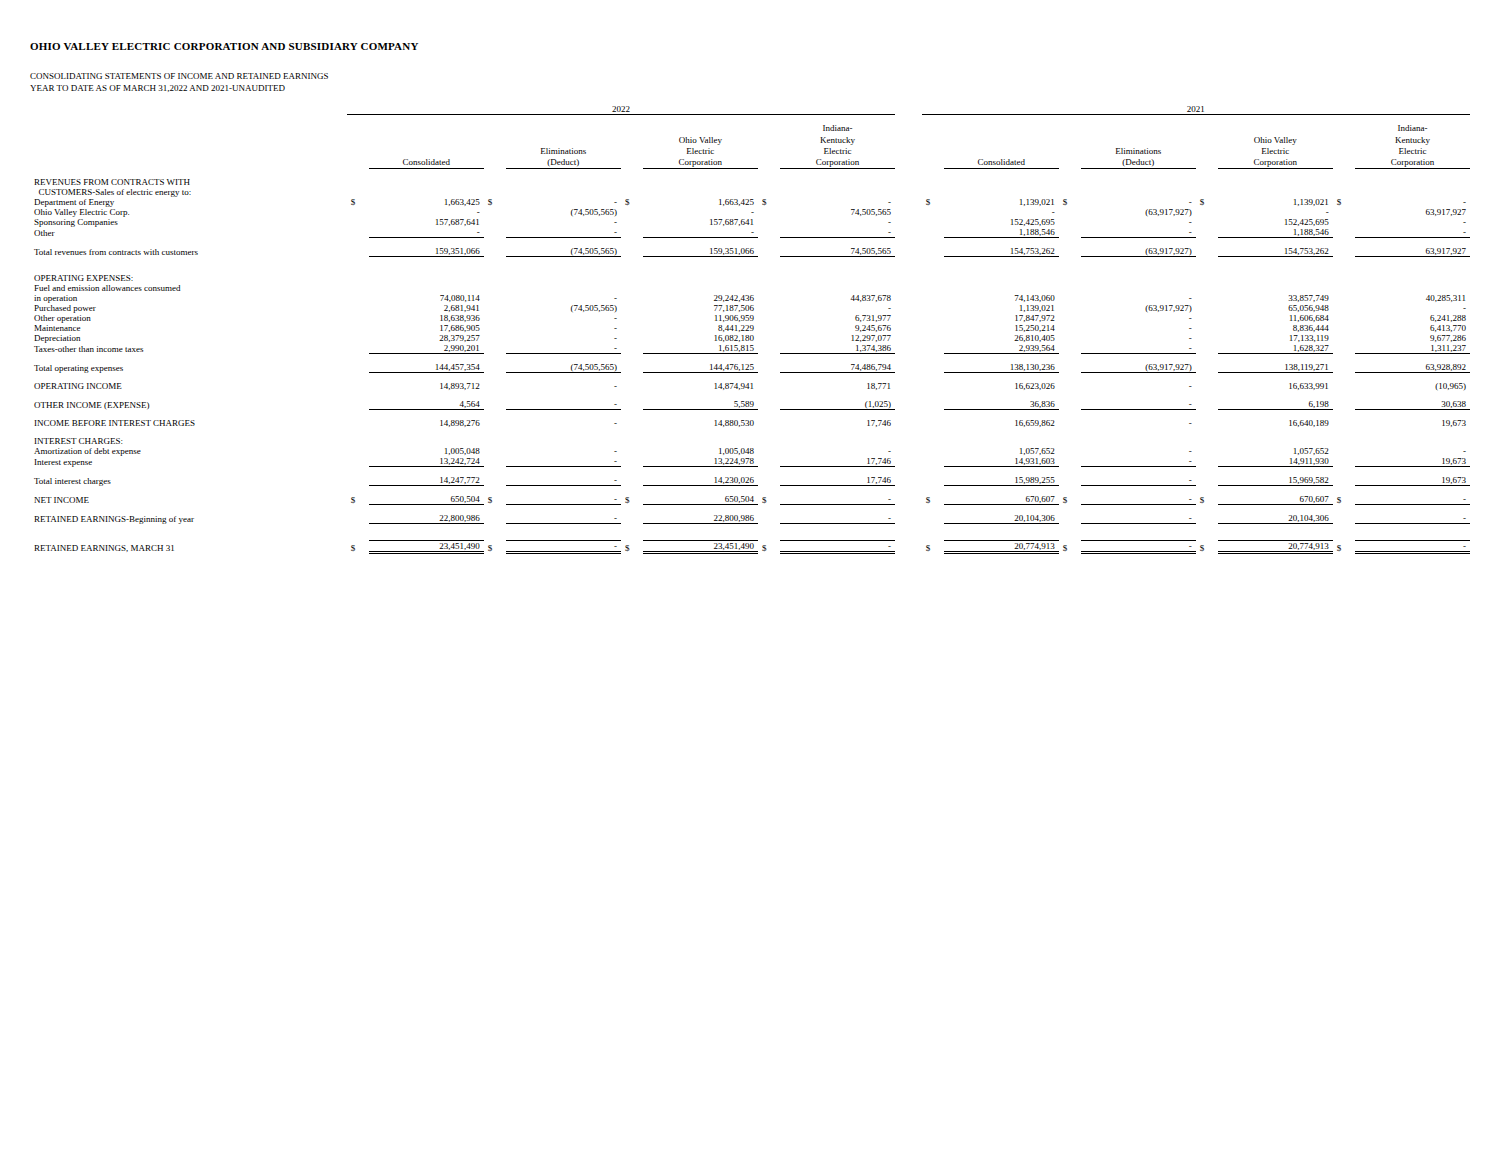OHIO VALLEY ELECTRIC CORPORATION AND SUBSIDIARY COMPANY
CONSOLIDATING STATEMENTS OF INCOME AND RETAINED EARNINGS
YEAR TO DATE AS OF MARCH 31,2022 AND 2021-UNAUDITED
| | 2022 | | 2021 |
| | | Consolidated | | Eliminations (Deduct) | | Ohio Valley Electric Corporation | | Indiana- Kentucky Electric Corporation | | | Consolidated | | Eliminations (Deduct) | | Ohio Valley Electric Corporation | | Indiana- Kentucky Electric Corporation |
| REVENUES FROM CONTRACTS WITH | |
| CUSTOMERS-Sales of electric energy to: | |
| Department of Energy | $ | 1,663,425 | $ | - | $ | 1,663,425 | $ | - | | $ | 1,139,021 | $ | - | $ | 1,139,021 | $ | - |
| Ohio Valley Electric Corp. | | - | | (74,505,565) | | - | | 74,505,565 | | | - | | (63,917,927) | | - | | 63,917,927 |
| Sponsoring Companies | | 157,687,641 | | - | | 157,687,641 | | - | | | 152,425,695 | | - | | 152,425,695 | | - |
| Other | | - | | - | | - | | - | | | 1,188,546 | | - | | 1,188,546 | | - |
| Total revenues from contracts with customers | | 159,351,066 | | (74,505,565) | | 159,351,066 | | 74,505,565 | | | 154,753,262 | | (63,917,927) | | 154,753,262 | | 63,917,927 |
| OPERATING EXPENSES: | |
| Fuel and emission allowances consumed | |
| in operation | | 74,080,114 | | - | | 29,242,436 | | 44,837,678 | | | 74,143,060 | | - | | 33,857,749 | | 40,285,311 |
| Purchased power | | 2,681,941 | | (74,505,565) | | 77,187,506 | | - | | | 1,139,021 | | (63,917,927) | | 65,056,948 | | - |
| Other operation | | 18,638,936 | | - | | 11,906,959 | | 6,731,977 | | | 17,847,972 | | - | | 11,606,684 | | 6,241,288 |
| Maintenance | | 17,686,905 | | - | | 8,441,229 | | 9,245,676 | | | 15,250,214 | | - | | 8,836,444 | | 6,413,770 |
| Depreciation | | 28,379,257 | | - | | 16,082,180 | | 12,297,077 | | | 26,810,405 | | - | | 17,133,119 | | 9,677,286 |
| Taxes-other than income taxes | | 2,990,201 | | - | | 1,615,815 | | 1,374,386 | | | 2,939,564 | | - | | 1,628,327 | | 1,311,237 |
| Total operating expenses | | 144,457,354 | | (74,505,565) | | 144,476,125 | | 74,486,794 | | | 138,130,236 | | (63,917,927) | | 138,119,271 | | 63,928,892 |
| OPERATING INCOME | | 14,893,712 | | - | | 14,874,941 | | 18,771 | | | 16,623,026 | | - | | 16,633,991 | | (10,965) |
| OTHER INCOME (EXPENSE) | | 4,564 | | - | | 5,589 | | (1,025) | | | 36,836 | | - | | 6,198 | | 30,638 |
| INCOME BEFORE INTEREST CHARGES | | 14,898,276 | | - | | 14,880,530 | | 17,746 | | | 16,659,862 | | - | | 16,640,189 | | 19,673 |
| INTEREST CHARGES: | |
| Amortization of debt expense | | 1,005,048 | | - | | 1,005,048 | | - | | | 1,057,652 | | - | | 1,057,652 | | - |
| Interest expense | | 13,242,724 | | - | | 13,224,978 | | 17,746 | | | 14,931,603 | | - | | 14,911,930 | | 19,673 |
| Total interest charges | | 14,247,772 | | - | | 14,230,026 | | 17,746 | | | 15,989,255 | | - | | 15,969,582 | | 19,673 |
| NET INCOME | $ | 650,504 | $ | - | $ | 650,504 | $ | - | | $ | 670,607 | $ | - | $ | 670,607 | $ | - |
| RETAINED EARNINGS-Beginning of year | | 22,800,986 | | - | | 22,800,986 | | - | | | 20,104,306 | | - | | 20,104,306 | | - |
| RETAINED EARNINGS, MARCH 31 | $ | 23,451,490 | $ | - | $ | 23,451,490 | $ | - | | $ | 20,774,913 | $ | - | $ | 20,774,913 | $ | - |